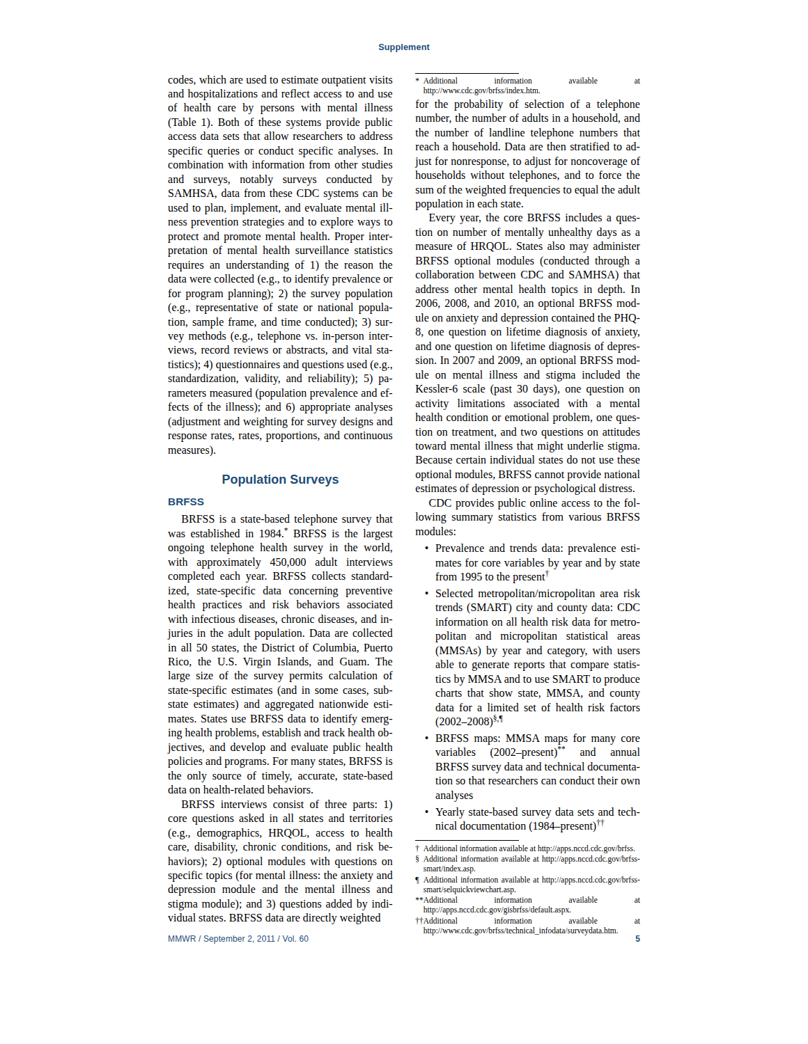Supplement
codes, which are used to estimate outpatient visits and hospitalizations and reflect access to and use of health care by persons with mental illness (Table 1). Both of these systems provide public access data sets that allow researchers to address specific queries or conduct specific analyses. In combination with information from other studies and surveys, notably surveys conducted by SAMHSA, data from these CDC systems can be used to plan, implement, and evaluate mental illness prevention strategies and to explore ways to protect and promote mental health. Proper interpretation of mental health surveillance statistics requires an understanding of 1) the reason the data were collected (e.g., to identify prevalence or for program planning); 2) the survey population (e.g., representative of state or national population, sample frame, and time conducted); 3) survey methods (e.g., telephone vs. in-person interviews, record reviews or abstracts, and vital statistics); 4) questionnaires and questions used (e.g., standardization, validity, and reliability); 5) parameters measured (population prevalence and effects of the illness); and 6) appropriate analyses (adjustment and weighting for survey designs and response rates, rates, proportions, and continuous measures).
Population Surveys
BRFSS
BRFSS is a state-based telephone survey that was established in 1984.* BRFSS is the largest ongoing telephone health survey in the world, with approximately 450,000 adult interviews completed each year. BRFSS collects standardized, state-specific data concerning preventive health practices and risk behaviors associated with infectious diseases, chronic diseases, and injuries in the adult population. Data are collected in all 50 states, the District of Columbia, Puerto Rico, the U.S. Virgin Islands, and Guam. The large size of the survey permits calculation of state-specific estimates (and in some cases, substate estimates) and aggregated nationwide estimates. States use BRFSS data to identify emerging health problems, establish and track health objectives, and develop and evaluate public health policies and programs. For many states, BRFSS is the only source of timely, accurate, state-based data on health-related behaviors.
BRFSS interviews consist of three parts: 1) core questions asked in all states and territories (e.g., demographics, HRQOL, access to health care, disability, chronic conditions, and risk behaviors); 2) optional modules with questions on specific topics (for mental illness: the anxiety and depression module and the mental illness and stigma module); and 3) questions added by individual states. BRFSS data are directly weighted
*Additional information available at http://www.cdc.gov/brfss/index.htm.
for the probability of selection of a telephone number, the number of adults in a household, and the number of landline telephone numbers that reach a household. Data are then stratified to adjust for nonresponse, to adjust for noncoverage of households without telephones, and to force the sum of the weighted frequencies to equal the adult population in each state.
Every year, the core BRFSS includes a question on number of mentally unhealthy days as a measure of HRQOL. States also may administer BRFSS optional modules (conducted through a collaboration between CDC and SAMHSA) that address other mental health topics in depth. In 2006, 2008, and 2010, an optional BRFSS module on anxiety and depression contained the PHQ-8, one question on lifetime diagnosis of anxiety, and one question on lifetime diagnosis of depression. In 2007 and 2009, an optional BRFSS module on mental illness and stigma included the Kessler-6 scale (past 30 days), one question on activity limitations associated with a mental health condition or emotional problem, one question on treatment, and two questions on attitudes toward mental illness that might underlie stigma. Because certain individual states do not use these optional modules, BRFSS cannot provide national estimates of depression or psychological distress.
CDC provides public online access to the following summary statistics from various BRFSS modules:
Prevalence and trends data: prevalence estimates for core variables by year and by state from 1995 to the present†
Selected metropolitan/micropolitan area risk trends (SMART) city and county data: CDC information on all health risk data for metropolitan and micropolitan statistical areas (MMSAs) by year and category, with users able to generate reports that compare statistics by MMSA and to use SMART to produce charts that show state, MMSA, and county data for a limited set of health risk factors (2002–2008)§,¶
BRFSS maps: MMSA maps for many core variables (2002–present)** and annual BRFSS survey data and technical documentation so that researchers can conduct their own analyses
Yearly state-based survey data sets and technical documentation (1984–present)††
†Additional information available at http://apps.nccd.cdc.gov/brfss.
§Additional information available at http://apps.nccd.cdc.gov/brfss-smart/index.asp.
¶Additional information available at http://apps.nccd.cdc.gov/brfss-smart/selquickviewchart.asp.
**Additional information available at http://apps.nccd.cdc.gov/gisbrfss/default.aspx.
††Additional information available at http://www.cdc.gov/brfss/technical_infodata/surveydata.htm.
MMWR / September 2, 2011 / Vol. 60 5